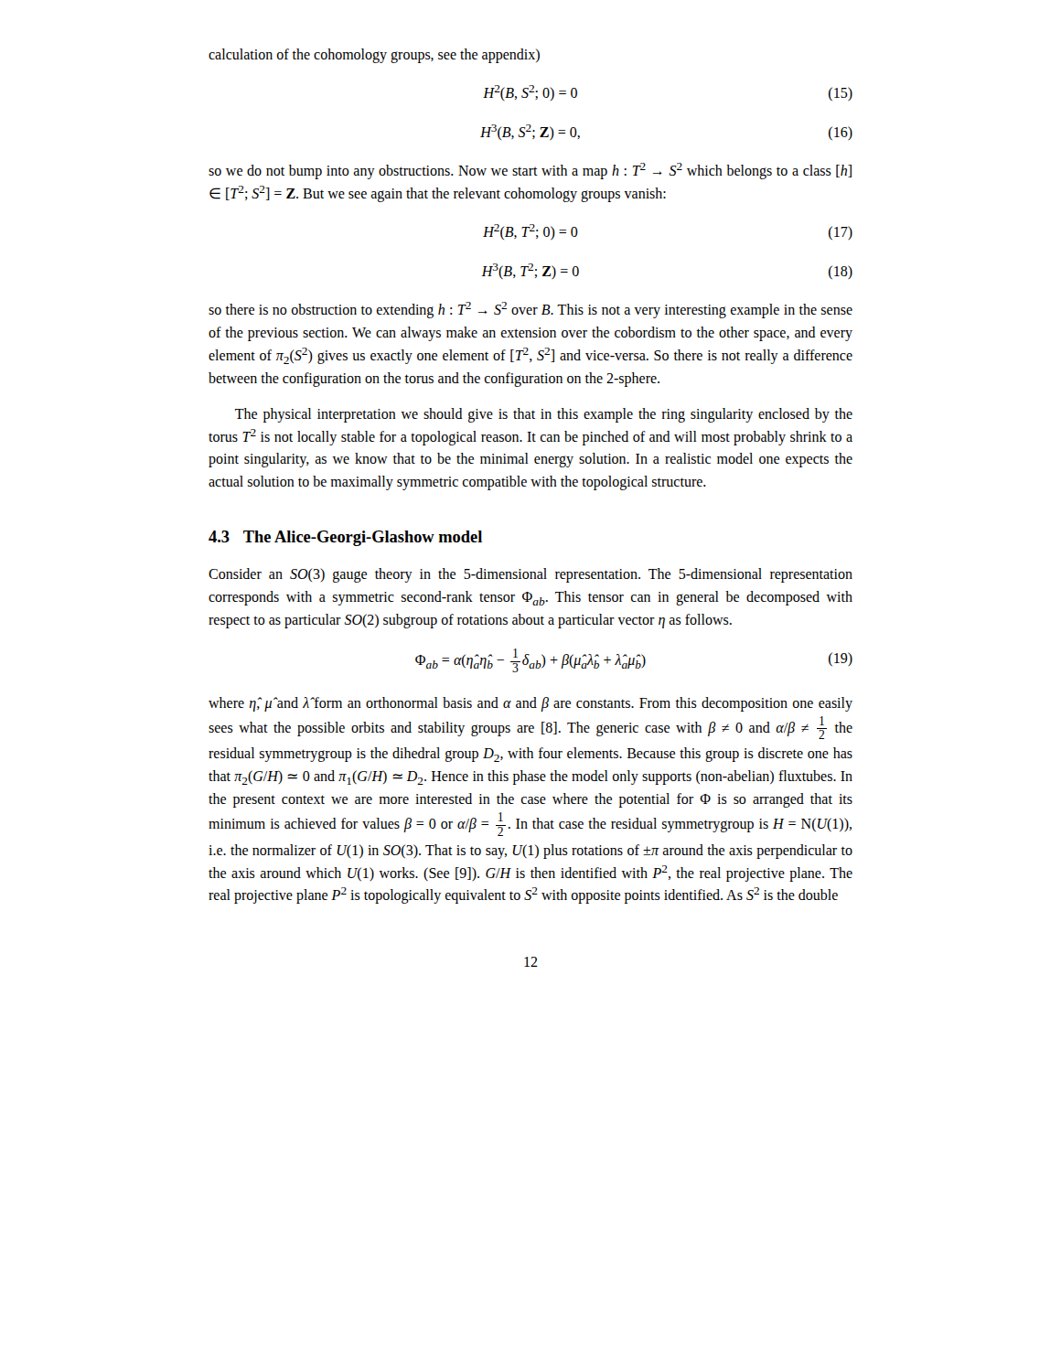calculation of the cohomology groups, see the appendix)
H2(B, S2; 0) = 0 (15)
H3(B, S2; Z) = 0, (16)
so we do not bump into any obstructions. Now we start with a map h : T2 → S2 which belongs to a class [h] ∈ [T2; S2] = Z. But we see again that the relevant cohomology groups vanish:
H2(B, T2; 0) = 0 (17)
H3(B, T2; Z) = 0 (18)
so there is no obstruction to extending h : T2 → S2 over B. This is not a very interesting example in the sense of the previous section. We can always make an extension over the cobordism to the other space, and every element of π2(S2) gives us exactly one element of [T2, S2] and vice-versa. So there is not really a difference between the configuration on the torus and the configuration on the 2-sphere.
The physical interpretation we should give is that in this example the ring singularity enclosed by the torus T2 is not locally stable for a topological reason. It can be pinched of and will most probably shrink to a point singularity, as we know that to be the minimal energy solution. In a realistic model one expects the actual solution to be maximally symmetric compatible with the topological structure.
4.3 The Alice-Georgi-Glashow model
Consider an SO(3) gauge theory in the 5-dimensional representation. The 5-dimensional representation corresponds with a symmetric second-rank tensor Φab. This tensor can in general be decomposed with respect to as particular SO(2) subgroup of rotations about a particular vector η as follows.
Φab = α(η̂aη̂b − 13 δab) + β(μ̂aλ̂b + λ̂aμ̂b) (19)
where η̂, μ̂ and λ̂ form an orthonormal basis and α and β are constants. From this decomposition one easily sees what the possible orbits and stability groups are [8]. The generic case with β ≠ 0 and α/β ≠ 12 the residual symmetrygroup is the dihedral group D2, with four elements. Because this group is discrete one has that π2(G/H) ≃ 0 and π1(G/H) ≃ D2. Hence in this phase the model only supports (non-abelian) fluxtubes. In the present context we are more interested in the case where the potential for Φ is so arranged that its minimum is achieved for values β = 0 or α/β = 12. In that case the residual symmetrygroup is H = N(U(1)), i.e. the normalizer of U(1) in SO(3). That is to say, U(1) plus rotations of ±π around the axis perpendicular to the axis around which U(1) works. (See [9]). G/H is then identified with P2, the real projective plane. The real projective plane P2 is topologically equivalent to S2 with opposite points identified. As S2 is the double
12